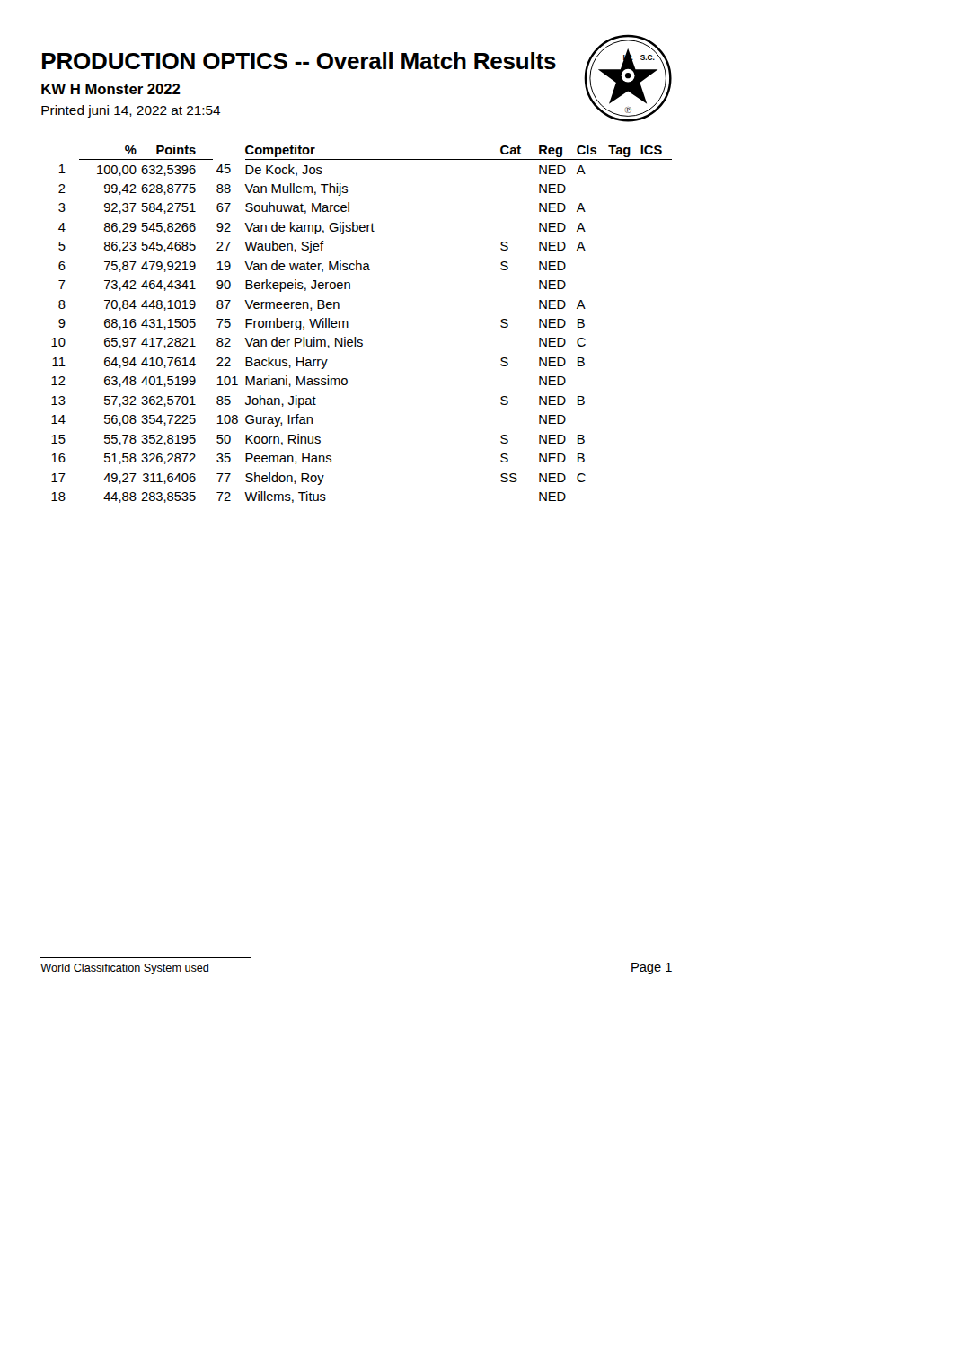I.P. S.C. ℗
PRODUCTION OPTICS -- Overall Match Results
KW H Monster 2022
Printed juni 14, 2022 at 21:54
| | % | Points | | Competitor | Cat | Reg | Cls | Tag | ICS |
| --- | --- | --- | --- | --- | --- | --- | --- | --- | --- |
| 1 | 100,00 | 632,5396 | 45 | De Kock, Jos | | NED | A | | |
| 2 | 99,42 | 628,8775 | 88 | Van Mullem, Thijs | | NED | | | |
| 3 | 92,37 | 584,2751 | 67 | Souhuwat, Marcel | | NED | A | | |
| 4 | 86,29 | 545,8266 | 92 | Van de kamp, Gijsbert | | NED | A | | |
| 5 | 86,23 | 545,4685 | 27 | Wauben, Sjef | S | NED | A | | |
| 6 | 75,87 | 479,9219 | 19 | Van de water, Mischa | S | NED | | | |
| 7 | 73,42 | 464,4341 | 90 | Berkepeis, Jeroen | | NED | | | |
| 8 | 70,84 | 448,1019 | 87 | Vermeeren, Ben | | NED | A | | |
| 9 | 68,16 | 431,1505 | 75 | Fromberg, Willem | S | NED | B | | |
| 10 | 65,97 | 417,2821 | 82 | Van der Pluim, Niels | | NED | C | | |
| 11 | 64,94 | 410,7614 | 22 | Backus, Harry | S | NED | B | | |
| 12 | 63,48 | 401,5199 | 101 | Mariani, Massimo | | NED | | | |
| 13 | 57,32 | 362,5701 | 85 | Johan, Jipat | S | NED | B | | |
| 14 | 56,08 | 354,7225 | 108 | Guray, Irfan | | NED | | | |
| 15 | 55,78 | 352,8195 | 50 | Koorn, Rinus | S | NED | B | | |
| 16 | 51,58 | 326,2872 | 35 | Peeman, Hans | S | NED | B | | |
| 17 | 49,27 | 311,6406 | 77 | Sheldon, Roy | SS | NED | C | | |
| 18 | 44,88 | 283,8535 | 72 | Willems, Titus | | NED | | | |
World Classification System used
Page 1